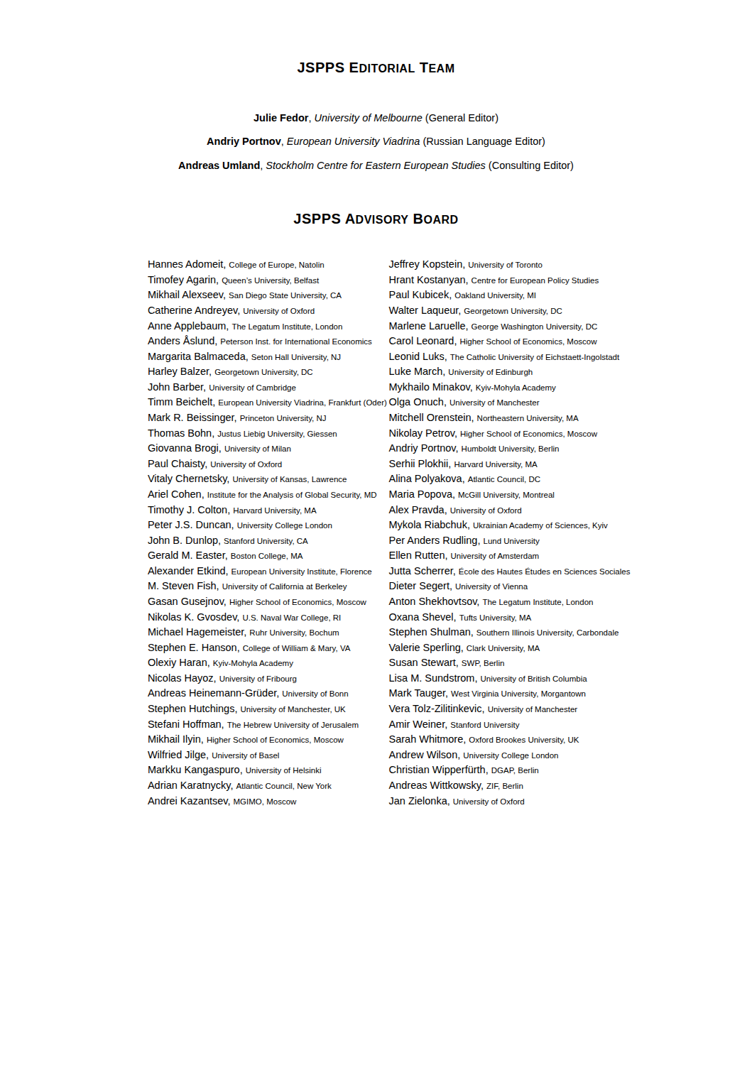JSPPS EDITORIAL TEAM
Julie Fedor, University of Melbourne (General Editor)
Andriy Portnov, European University Viadrina (Russian Language Editor)
Andreas Umland, Stockholm Centre for Eastern European Studies (Consulting Editor)
JSPPS ADVISORY BOARD
Hannes Adomeit, College of Europe, Natolin
Timofey Agarin, Queen’s University, Belfast
Mikhail Alexseev, San Diego State University, CA
Catherine Andreyev, University of Oxford
Anne Applebaum, The Legatum Institute, London
Anders Åslund, Peterson Inst. for International Economics
Margarita Balmaceda, Seton Hall University, NJ
Harley Balzer, Georgetown University, DC
John Barber, University of Cambridge
Timm Beichelt, European University Viadrina, Frankfurt (Oder)
Mark R. Beissinger, Princeton University, NJ
Thomas Bohn, Justus Liebig University, Giessen
Giovanna Brogi, University of Milan
Paul Chaisty, University of Oxford
Vitaly Chernetsky, University of Kansas, Lawrence
Ariel Cohen, Institute for the Analysis of Global Security, MD
Timothy J. Colton, Harvard University, MA
Peter J.S. Duncan, University College London
John B. Dunlop, Stanford University, CA
Gerald M. Easter, Boston College, MA
Alexander Etkind, European University Institute, Florence
M. Steven Fish, University of California at Berkeley
Gasan Gusejnov, Higher School of Economics, Moscow
Nikolas K. Gvosdev, U.S. Naval War College, RI
Michael Hagemeister, Ruhr University, Bochum
Stephen E. Hanson, College of William & Mary, VA
Olexiy Haran, Kyiv-Mohyla Academy
Nicolas Hayoz, University of Fribourg
Andreas Heinemann-Grüder, University of Bonn
Stephen Hutchings, University of Manchester, UK
Stefani Hoffman, The Hebrew University of Jerusalem
Mikhail Ilyin, Higher School of Economics, Moscow
Wilfried Jilge, University of Basel
Markku Kangaspuro, University of Helsinki
Adrian Karatnycky, Atlantic Council, New York
Andrei Kazantsev, MGIMO, Moscow
Jeffrey Kopstein, University of Toronto
Hrant Kostanyan, Centre for European Policy Studies
Paul Kubicek, Oakland University, MI
Walter Laqueur, Georgetown University, DC
Marlene Laruelle, George Washington University, DC
Carol Leonard, Higher School of Economics, Moscow
Leonid Luks, The Catholic University of Eichstaett-Ingolstadt
Luke March, University of Edinburgh
Mykhailo Minakov, Kyiv-Mohyla Academy
Olga Onuch, University of Manchester
Mitchell Orenstein, Northeastern University, MA
Nikolay Petrov, Higher School of Economics, Moscow
Andriy Portnov, Humboldt University, Berlin
Serhii Plokhii, Harvard University, MA
Alina Polyakova, Atlantic Council, DC
Maria Popova, McGill University, Montreal
Alex Pravda, University of Oxford
Mykola Riabchuk, Ukrainian Academy of Sciences, Kyiv
Per Anders Rudling, Lund University
Ellen Rutten, University of Amsterdam
Jutta Scherrer, École des Hautes Études en Sciences Sociales
Dieter Segert, University of Vienna
Anton Shekhovtsov, The Legatum Institute, London
Oxana Shevel, Tufts University, MA
Stephen Shulman, Southern Illinois University, Carbondale
Valerie Sperling, Clark University, MA
Susan Stewart, SWP, Berlin
Lisa M. Sundstrom, University of British Columbia
Mark Tauger, West Virginia University, Morgantown
Vera Tolz-Zilitinkevic, University of Manchester
Amir Weiner, Stanford University
Sarah Whitmore, Oxford Brookes University, UK
Andrew Wilson, University College London
Christian Wipperfürth, DGAP, Berlin
Andreas Wittkowsky, ZIF, Berlin
Jan Zielonka, University of Oxford